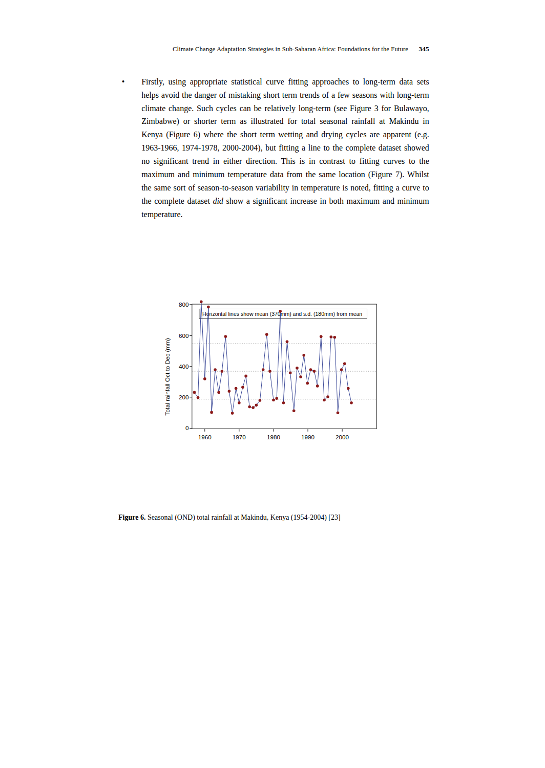Climate Change Adaptation Strategies in Sub-Saharan Africa: Foundations for the Future 345
Firstly, using appropriate statistical curve fitting approaches to long-term data sets helps avoid the danger of mistaking short term trends of a few seasons with long-term climate change. Such cycles can be relatively long-term (see Figure 3 for Bulawayo, Zimbabwe) or shorter term as illustrated for total seasonal rainfall at Makindu in Kenya (Figure 6) where the short term wetting and drying cycles are apparent (e.g. 1963-1966, 1974-1978, 2000-2004), but fitting a line to the complete dataset showed no significant trend in either direction. This is in contrast to fitting curves to the maximum and minimum temperature data from the same location (Figure 7). Whilst the same sort of season-to-season variability in temperature is noted, fitting a curve to the complete dataset did show a significant increase in both maximum and minimum temperature.
Total rainfall Oct to Dec (mm) 800 600 400 200 0 1960 1970 1980 1990 2000 Horizontal lines show mean (370mm) and s.d. (180mm) from mean
Figure 6. Seasonal (OND) total rainfall at Makindu, Kenya (1954-2004) [23]